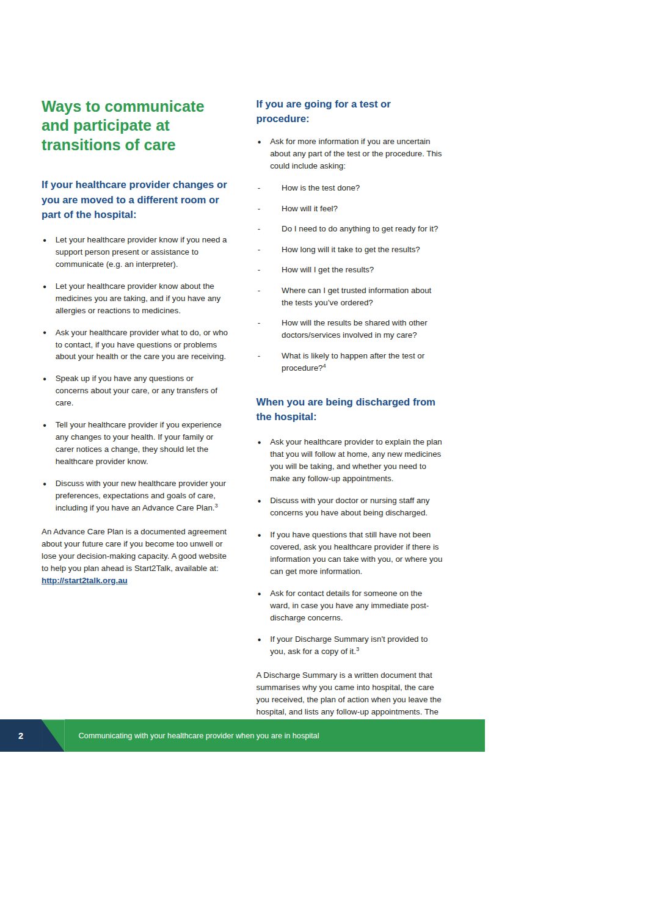Ways to communicate and participate at transitions of care
If your healthcare provider changes or you are moved to a different room or part of the hospital:
Let your healthcare provider know if you need a support person present or assistance to communicate (e.g. an interpreter).
Let your healthcare provider know about the medicines you are taking, and if you have any allergies or reactions to medicines.
Ask your healthcare provider what to do, or who to contact, if you have questions or problems about your health or the care you are receiving.
Speak up if you have any questions or concerns about your care, or any transfers of care.
Tell your healthcare provider if you experience any changes to your health. If your family or carer notices a change, they should let the healthcare provider know.
Discuss with your new healthcare provider your preferences, expectations and goals of care, including if you have an Advance Care Plan.3
An Advance Care Plan is a documented agreement about your future care if you become too unwell or lose your decision-making capacity. A good website to help you plan ahead is Start2Talk, available at: http://start2talk.org.au
If you are going for a test or procedure:
Ask for more information if you are uncertain about any part of the test or the procedure. This could include asking:
How is the test done?
How will it feel?
Do I need to do anything to get ready for it?
How long will it take to get the results?
How will I get the results?
Where can I get trusted information about the tests you’ve ordered?
How will the results be shared with other doctors/services involved in my care?
What is likely to happen after the test or procedure?4
When you are being discharged from the hospital:
Ask your healthcare provider to explain the plan that you will follow at home, any new medicines you will be taking, and whether you need to make any follow-up appointments.
Discuss with your doctor or nursing staff any concerns you have about being discharged.
If you have questions that still have not been covered, ask you healthcare provider if there is information you can take with you, or where you can get more information.
Ask for contact details for someone on the ward, in case you have any immediate post-discharge concerns.
If your Discharge Summary isn't provided to you, ask for a copy of it.3
A Discharge Summary is a written document that summarises why you came into hospital, the care you received, the plan of action when you leave the hospital, and lists any follow-up appointments. The hospital should send your Discharge Summary electronically to your GP.
2
Communicating with your healthcare provider when you are in hospital